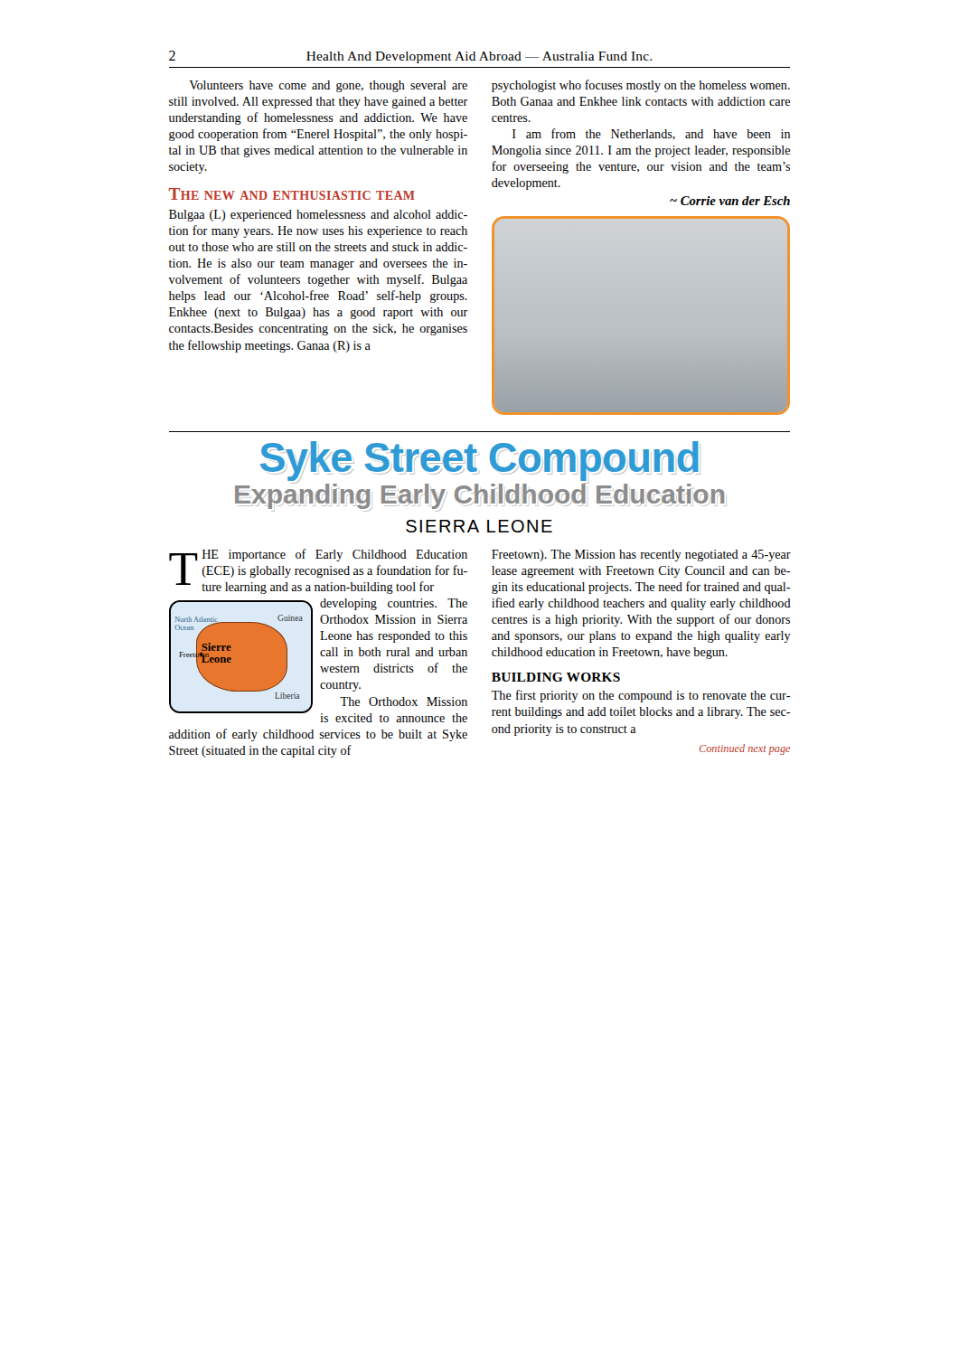2
Health And Development Aid Abroad — Australia Fund Inc.
Volunteers have come and gone, though several are still involved. All expressed that they have gained a better understanding of homelessness and addiction. We have good cooperation from “Enerel Hospital”, the only hospital in UB that gives medical attention to the vulnerable in society.
The new and enthusiastic team
Bulgaa (L) experienced homelessness and alcohol addiction for many years. He now uses his experience to reach out to those who are still on the streets and stuck in addiction. He is also our team manager and oversees the involvement of volunteers together with myself. Bulgaa helps lead our ‘Alcohol-free Road’ self-help groups. Enkhee (next to Bulgaa) has a good raport with our contacts.Besides concentrating on the sick, he organises the fellowship meetings. Ganaa (R) is a
psychologist who focuses mostly on the homeless women. Both Ganaa and Enkhee link contacts with addiction care centres.
I am from the Netherlands, and have been in Mongolia since 2011. I am the project leader, responsible for overseeing the venture, our vision and the team’s development.
~ Corrie van der Esch
Syke Street Compound
Expanding Early Childhood Education
SIERRA LEONE
THE importance of Early Childhood Education (ECE) is globally recognised as a foundation for future learning and as a nation-building tool for
North Atlantic
Ocean
Guinea
Liberia
Freetown
Sierre
Leone
developing countries. The Orthodox Mission in Sierra Leone has responded to this call in both rural and urban western districts of the country.
The Orthodox Mission is excited to announce the addition of early childhood services to be built at Syke Street (situated in the capital city of
Freetown). The Mission has recently negotiated a 45-year lease agreement with Freetown City Council and can begin its educational projects. The need for trained and qualified early childhood teachers and quality early childhood centres is a high priority. With the support of our donors and sponsors, our plans to expand the high quality early childhood education in Freetown, have begun.
BUILDING WORKS
The first priority on the compound is to renovate the current buildings and add toilet blocks and a library. The second priority is to construct a
Continued next page